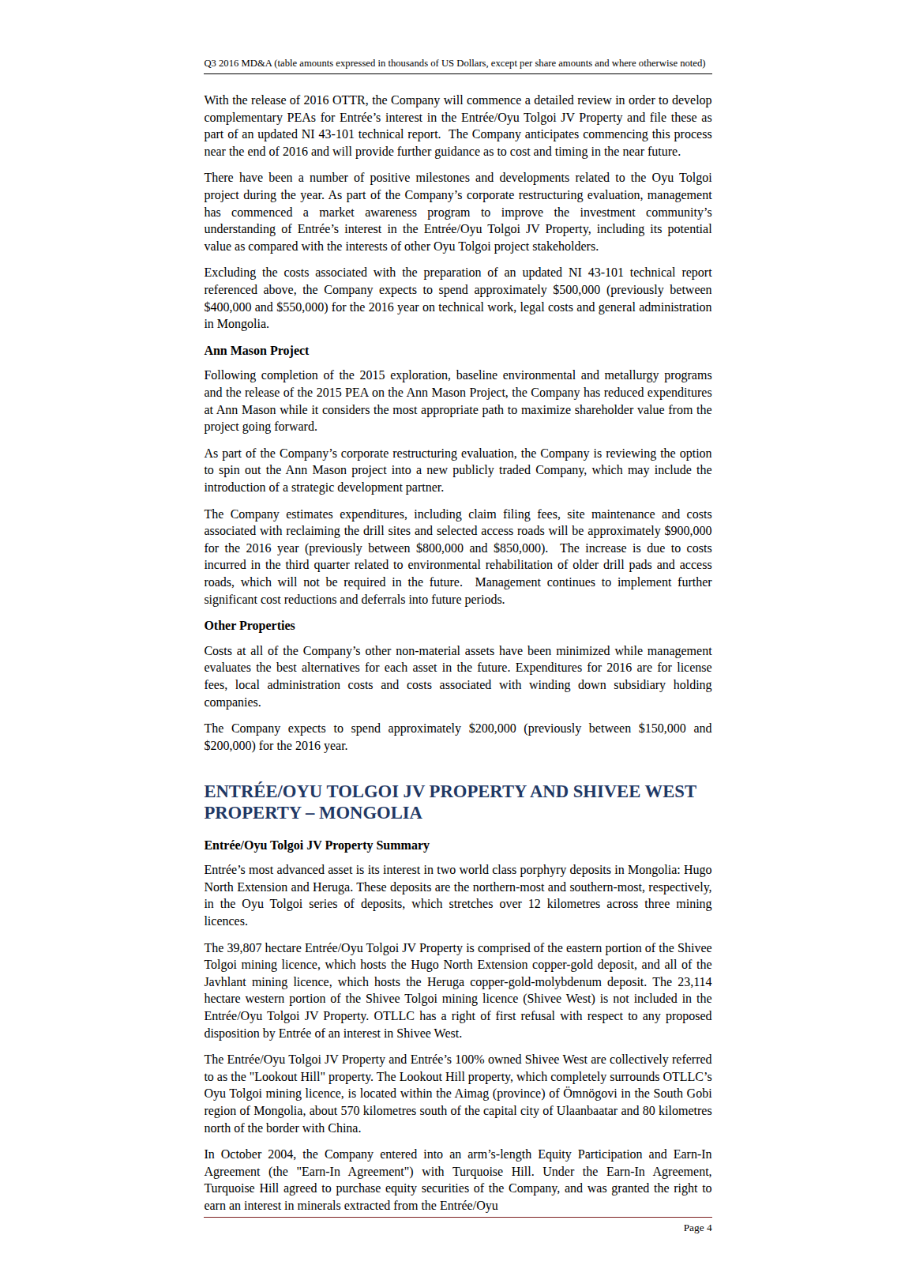Q3 2016 MD&A (table amounts expressed in thousands of US Dollars, except per share amounts and where otherwise noted)
With the release of 2016 OTTR, the Company will commence a detailed review in order to develop complementary PEAs for Entrée’s interest in the Entrée/Oyu Tolgoi JV Property and file these as part of an updated NI 43-101 technical report. The Company anticipates commencing this process near the end of 2016 and will provide further guidance as to cost and timing in the near future.
There have been a number of positive milestones and developments related to the Oyu Tolgoi project during the year. As part of the Company’s corporate restructuring evaluation, management has commenced a market awareness program to improve the investment community’s understanding of Entrée’s interest in the Entrée/Oyu Tolgoi JV Property, including its potential value as compared with the interests of other Oyu Tolgoi project stakeholders.
Excluding the costs associated with the preparation of an updated NI 43-101 technical report referenced above, the Company expects to spend approximately $500,000 (previously between $400,000 and $550,000) for the 2016 year on technical work, legal costs and general administration in Mongolia.
Ann Mason Project
Following completion of the 2015 exploration, baseline environmental and metallurgy programs and the release of the 2015 PEA on the Ann Mason Project, the Company has reduced expenditures at Ann Mason while it considers the most appropriate path to maximize shareholder value from the project going forward.
As part of the Company’s corporate restructuring evaluation, the Company is reviewing the option to spin out the Ann Mason project into a new publicly traded Company, which may include the introduction of a strategic development partner.
The Company estimates expenditures, including claim filing fees, site maintenance and costs associated with reclaiming the drill sites and selected access roads will be approximately $900,000 for the 2016 year (previously between $800,000 and $850,000). The increase is due to costs incurred in the third quarter related to environmental rehabilitation of older drill pads and access roads, which will not be required in the future. Management continues to implement further significant cost reductions and deferrals into future periods.
Other Properties
Costs at all of the Company’s other non-material assets have been minimized while management evaluates the best alternatives for each asset in the future. Expenditures for 2016 are for license fees, local administration costs and costs associated with winding down subsidiary holding companies.
The Company expects to spend approximately $200,000 (previously between $150,000 and $200,000) for the 2016 year.
ENTRÉE/OYU TOLGOI JV PROPERTY AND SHIVEE WEST PROPERTY – MONGOLIA
Entrée/Oyu Tolgoi JV Property Summary
Entrée’s most advanced asset is its interest in two world class porphyry deposits in Mongolia: Hugo North Extension and Heruga. These deposits are the northern-most and southern-most, respectively, in the Oyu Tolgoi series of deposits, which stretches over 12 kilometres across three mining licences.
The 39,807 hectare Entrée/Oyu Tolgoi JV Property is comprised of the eastern portion of the Shivee Tolgoi mining licence, which hosts the Hugo North Extension copper-gold deposit, and all of the Javhlant mining licence, which hosts the Heruga copper-gold-molybdenum deposit. The 23,114 hectare western portion of the Shivee Tolgoi mining licence (Shivee West) is not included in the Entrée/Oyu Tolgoi JV Property. OTLLC has a right of first refusal with respect to any proposed disposition by Entrée of an interest in Shivee West.
The Entrée/Oyu Tolgoi JV Property and Entrée’s 100% owned Shivee West are collectively referred to as the "Lookout Hill" property. The Lookout Hill property, which completely surrounds OTLLC’s Oyu Tolgoi mining licence, is located within the Aimag (province) of Ömnögovi in the South Gobi region of Mongolia, about 570 kilometres south of the capital city of Ulaanbaatar and 80 kilometres north of the border with China.
In October 2004, the Company entered into an arm’s-length Equity Participation and Earn-In Agreement (the "Earn-In Agreement") with Turquoise Hill. Under the Earn-In Agreement, Turquoise Hill agreed to purchase equity securities of the Company, and was granted the right to earn an interest in minerals extracted from the Entrée/Oyu
Page 4